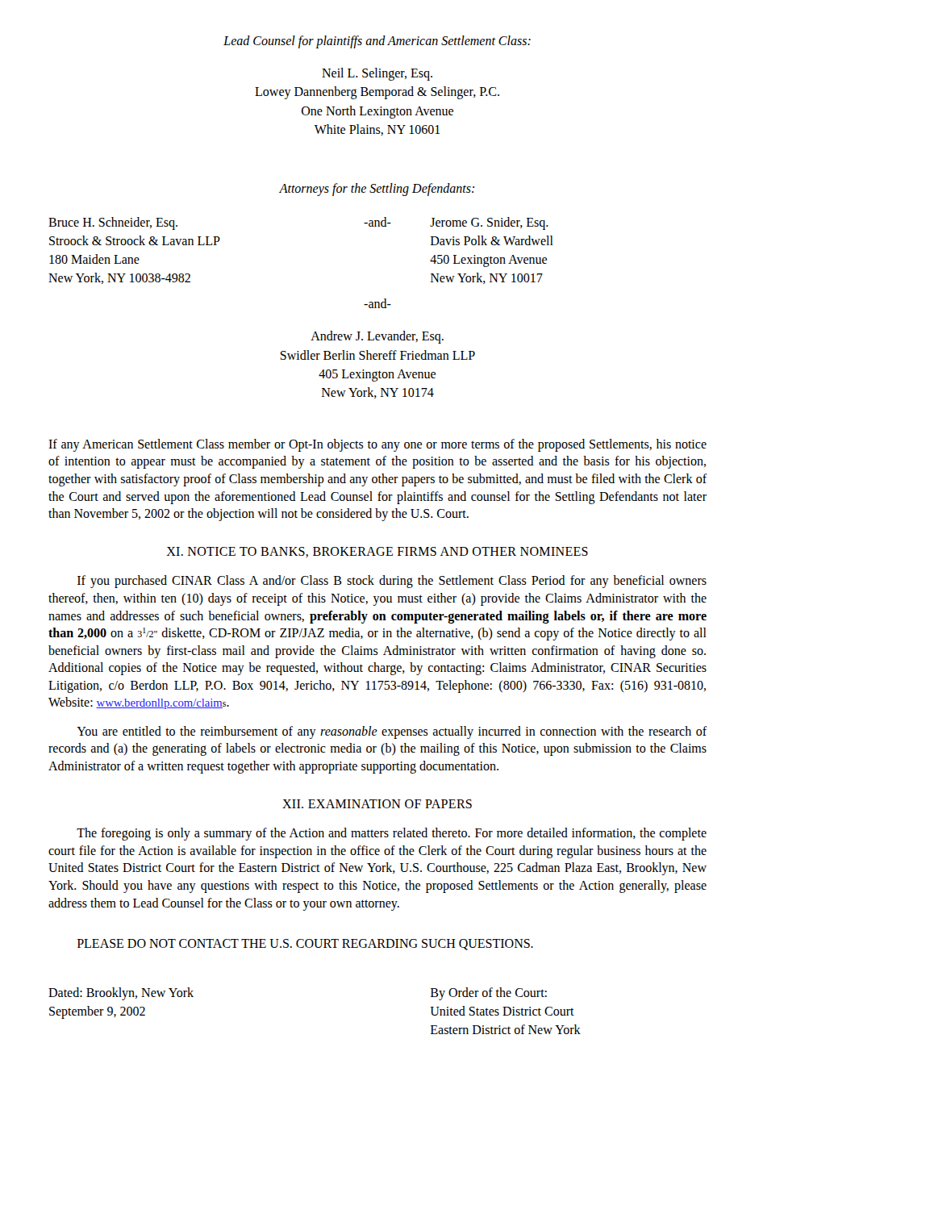Lead Counsel for plaintiffs and American Settlement Class:
Neil L. Selinger, Esq.
Lowey Dannenberg Bemporad & Selinger, P.C.
One North Lexington Avenue
White Plains, NY 10601
Attorneys for the Settling Defendants:
| Bruce H. Schneider, Esq. Stroock & Stroock & Lavan LLP 180 Maiden Lane New York, NY 10038-4982 | -and- | Jerome G. Snider, Esq. Davis Polk & Wardwell 450 Lexington Avenue New York, NY 10017 |
-and-
Andrew J. Levander, Esq.
Swidler Berlin Shereff Friedman LLP
405 Lexington Avenue
New York, NY 10174
If any American Settlement Class member or Opt-In objects to any one or more terms of the proposed Settlements, his notice of intention to appear must be accompanied by a statement of the position to be asserted and the basis for his objection, together with satisfactory proof of Class membership and any other papers to be submitted, and must be filed with the Clerk of the Court and served upon the aforementioned Lead Counsel for plaintiffs and counsel for the Settling Defendants not later than November 5, 2002 or the objection will not be considered by the U.S. Court.
XI. NOTICE TO BANKS, BROKERAGE FIRMS AND OTHER NOMINEES
If you purchased CINAR Class A and/or Class B stock during the Settlement Class Period for any beneficial owners thereof, then, within ten (10) days of receipt of this Notice, you must either (a) provide the Claims Administrator with the names and addresses of such beneficial owners, preferably on computer-generated mailing labels or, if there are more than 2,000 on a 31/2" diskette, CD-ROM or ZIP/JAZ media, or in the alternative, (b) send a copy of the Notice directly to all beneficial owners by first-class mail and provide the Claims Administrator with written confirmation of having done so. Additional copies of the Notice may be requested, without charge, by contacting: Claims Administrator, CINAR Securities Litigation, c/o Berdon LLP, P.O. Box 9014, Jericho, NY 11753-8914, Telephone: (800) 766-3330, Fax: (516) 931-0810, Website: www.berdonllp.com/claim s.
You are entitled to the reimbursement of any reasonable expenses actually incurred in connection with the research of records and (a) the generating of labels or electronic media or (b) the mailing of this Notice, upon submission to the Claims Administrator of a written request together with appropriate supporting documentation.
XII. EXAMINATION OF PAPERS
The foregoing is only a summary of the Action and matters related thereto. For more detailed information, the complete court file for the Action is available for inspection in the office of the Clerk of the Court during regular business hours at the United States District Court for the Eastern District of New York, U.S. Courthouse, 225 Cadman Plaza East, Brooklyn, New York. Should you have any questions with respect to this Notice, the proposed Settlements or the Action generally, please address them to Lead Counsel for the Class or to your own attorney.
PLEASE DO NOT CONTACT THE U.S. COURT REGARDING SUCH QUESTIONS.
| Dated: Brooklyn, New York September 9, 2002 | By Order of the Court: United States District Court Eastern District of New York |